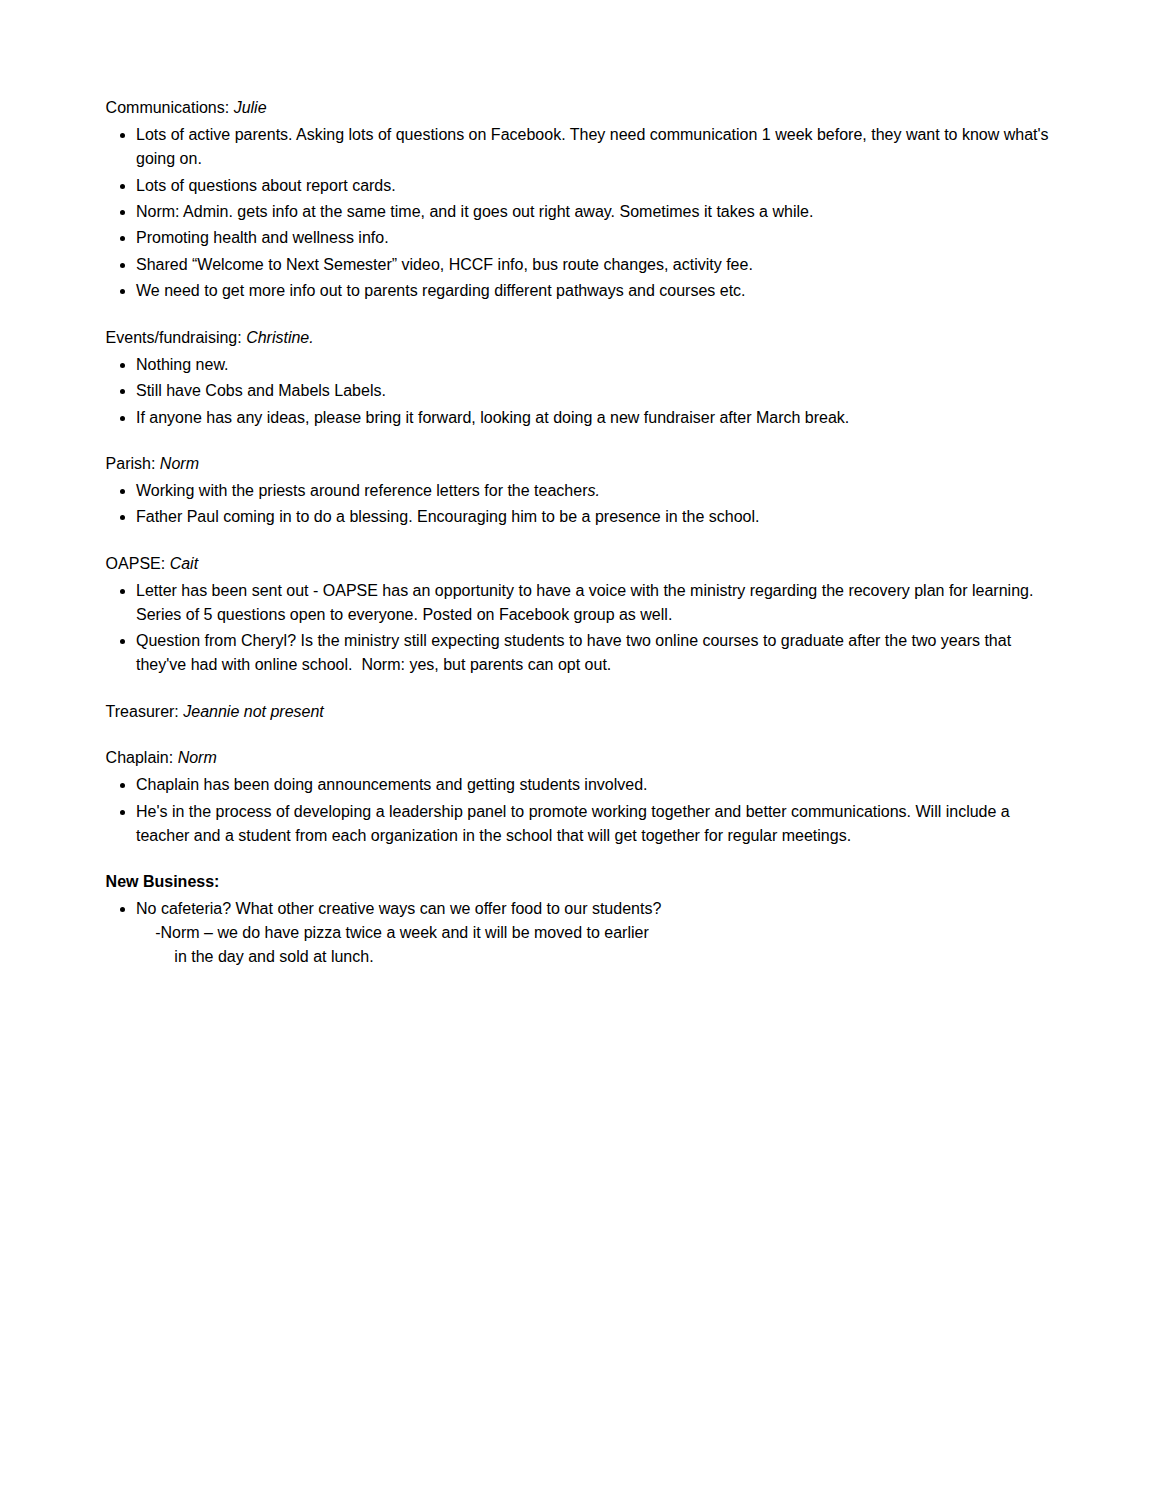Communications: Julie
Lots of active parents. Asking lots of questions on Facebook. They need communication 1 week before, they want to know what's going on.
Lots of questions about report cards.
Norm: Admin. gets info at the same time, and it goes out right away. Sometimes it takes a while.
Promoting health and wellness info.
Shared “Welcome to Next Semester” video, HCCF info, bus route changes, activity fee.
We need to get more info out to parents regarding different pathways and courses etc.
Events/fundraising: Christine.
Nothing new.
Still have Cobs and Mabels Labels.
If anyone has any ideas, please bring it forward, looking at doing a new fundraiser after March break.
Parish: Norm
Working with the priests around reference letters for the teachers.
Father Paul coming in to do a blessing. Encouraging him to be a presence in the school.
OAPSE: Cait
Letter has been sent out - OAPSE has an opportunity to have a voice with the ministry regarding the recovery plan for learning. Series of 5 questions open to everyone. Posted on Facebook group as well.
Question from Cheryl? Is the ministry still expecting students to have two online courses to graduate after the two years that they've had with online school. Norm: yes, but parents can opt out.
Treasurer: Jeannie not present
Chaplain: Norm
Chaplain has been doing announcements and getting students involved.
He's in the process of developing a leadership panel to promote working together and better communications. Will include a teacher and a student from each organization in the school that will get together for regular meetings.
New Business:
No cafeteria? What other creative ways can we offer food to our students? -Norm – we do have pizza twice a week and it will be moved to earlier in the day and sold at lunch.